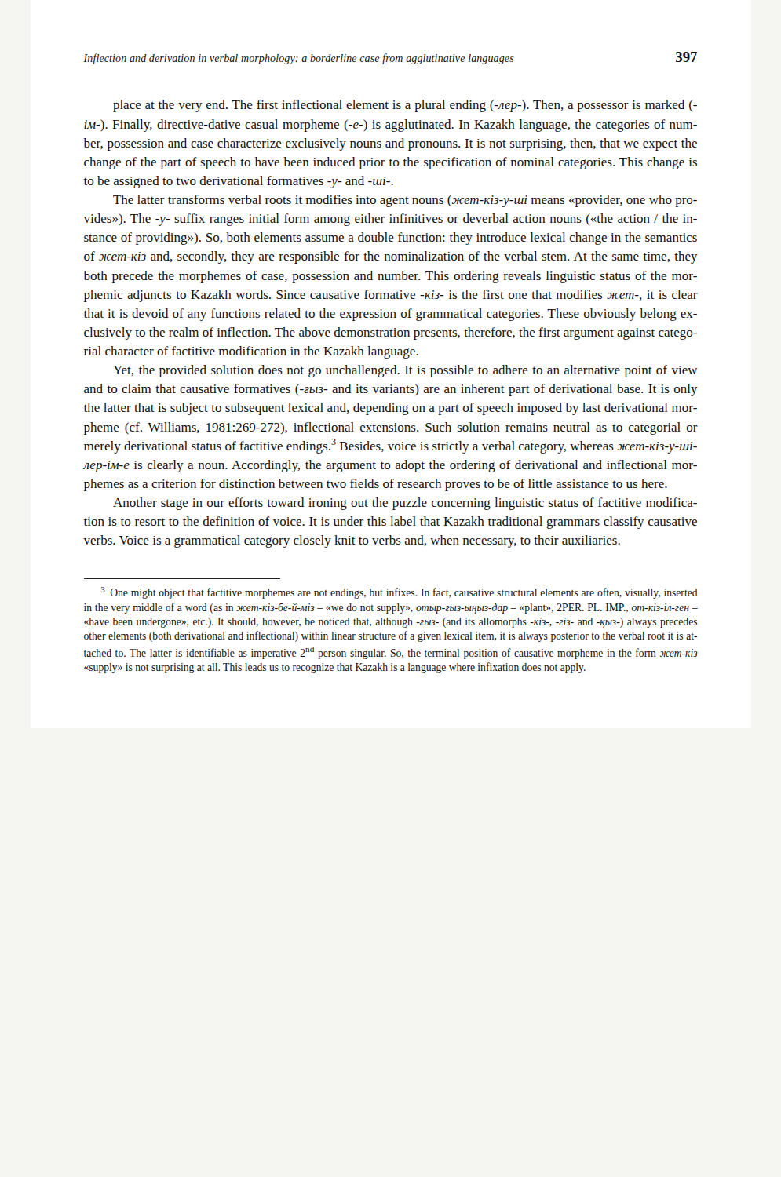Inflection and derivation in verbal morphology: a borderline case from agglutinative languages 397
place at the very end. The first inflectional element is a plural ending (-лер-). Then, a possessor is marked (-ім-). Finally, directive-dative casual morpheme (-е-) is agglutinated. In Kazakh language, the categories of number, possession and case characterize exclusively nouns and pronouns. It is not surprising, then, that we expect the change of the part of speech to have been induced prior to the specification of nominal categories. This change is to be assigned to two derivational formatives -у- and -ші-.
The latter transforms verbal roots it modifies into agent nouns (жет-кіз-у-ші means «provider, one who provides»). The -у- suffix ranges initial form among either infinitives or deverbal action nouns («the action / the instance of providing»). So, both elements assume a double function: they introduce lexical change in the semantics of жет-кіз and, secondly, they are responsible for the nominalization of the verbal stem. At the same time, they both precede the morphemes of case, possession and number. This ordering reveals linguistic status of the morphemic adjuncts to Kazakh words. Since causative formative -кіз- is the first one that modifies жет-, it is clear that it is devoid of any functions related to the expression of grammatical categories. These obviously belong exclusively to the realm of inflection. The above demonstration presents, therefore, the first argument against categorial character of factitive modification in the Kazakh language.
Yet, the provided solution does not go unchallenged. It is possible to adhere to an alternative point of view and to claim that causative formatives (-ғыз- and its variants) are an inherent part of derivational base. It is only the latter that is subject to subsequent lexical and, depending on a part of speech imposed by last derivational morpheme (cf. Williams, 1981:269-272), inflectional extensions. Such solution remains neutral as to categorial or merely derivational status of factitive endings.3 Besides, voice is strictly a verbal category, whereas жет-кіз-у-ші-лер-ім-е is clearly a noun. Accordingly, the argument to adopt the ordering of derivational and inflectional morphemes as a criterion for distinction between two fields of research proves to be of little assistance to us here.
Another stage in our efforts toward ironing out the puzzle concerning linguistic status of factitive modification is to resort to the definition of voice. It is under this label that Kazakh traditional grammars classify causative verbs. Voice is a grammatical category closely knit to verbs and, when necessary, to their auxiliaries.
3 One might object that factitive morphemes are not endings, but infixes. In fact, causative structural elements are often, visually, inserted in the very middle of a word (as in жет-кіз-бе-й-міз – «we do not supply», отыр-ғыз-ыңыз-дар – «plant», 2PER. PL. IMP., от-кіз-іл-ген – «have been undergone», etc.). It should, however, be noticed that, although -ғыз- (and its allomorphs -кіз-, -гіз- and -қыз-) always precedes other elements (both derivational and inflectional) within linear structure of a given lexical item, it is always posterior to the verbal root it is attached to. The latter is identifiable as imperative 2nd person singular. So, the terminal position of causative morpheme in the form жет-кіз «supply» is not surprising at all. This leads us to recognize that Kazakh is a language where infixation does not apply.